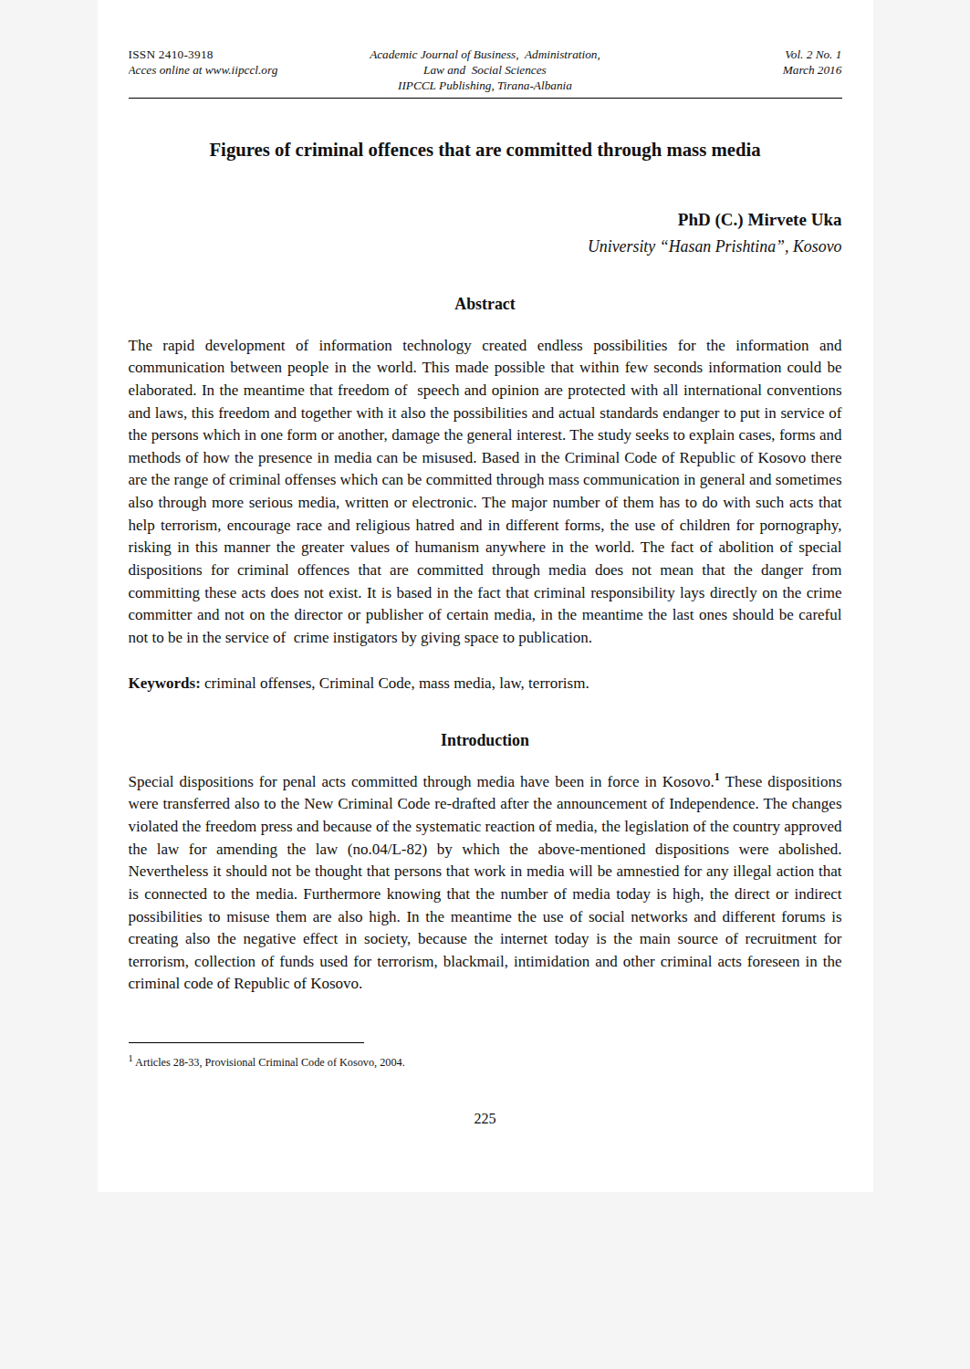ISSN 2410-3918
Acces online at www.iipccl.org
Academic Journal of Business, Administration, Law and Social Sciences
IIPCCL Publishing, Tirana-Albania
Vol. 2 No. 1
March 2016
Figures of criminal offences that are committed through mass media
PhD (C.) Mirvete Uka
University “Hasan Prishtina”, Kosovo
Abstract
The rapid development of information technology created endless possibilities for the information and communication between people in the world. This made possible that within few seconds information could be elaborated. In the meantime that freedom of speech and opinion are protected with all international conventions and laws, this freedom and together with it also the possibilities and actual standards endanger to put in service of the persons which in one form or another, damage the general interest. The study seeks to explain cases, forms and methods of how the presence in media can be misused. Based in the Criminal Code of Republic of Kosovo there are the range of criminal offenses which can be committed through mass communication in general and sometimes also through more serious media, written or electronic. The major number of them has to do with such acts that help terrorism, encourage race and religious hatred and in different forms, the use of children for pornography, risking in this manner the greater values of humanism anywhere in the world. The fact of abolition of special dispositions for criminal offences that are committed through media does not mean that the danger from committing these acts does not exist. It is based in the fact that criminal responsibility lays directly on the crime committer and not on the director or publisher of certain media, in the meantime the last ones should be careful not to be in the service of crime instigators by giving space to publication.
Keywords: criminal offenses, Criminal Code, mass media, law, terrorism.
Introduction
Special dispositions for penal acts committed through media have been in force in Kosovo.1 These dispositions were transferred also to the New Criminal Code re-drafted after the announcement of Independence. The changes violated the freedom press and because of the systematic reaction of media, the legislation of the country approved the law for amending the law (no.04/L-82) by which the above-mentioned dispositions were abolished. Nevertheless it should not be thought that persons that work in media will be amnestied for any illegal action that is connected to the media. Furthermore knowing that the number of media today is high, the direct or indirect possibilities to misuse them are also high. In the meantime the use of social networks and different forums is creating also the negative effect in society, because the internet today is the main source of recruitment for terrorism, collection of funds used for terrorism, blackmail, intimidation and other criminal acts foreseen in the criminal code of Republic of Kosovo.
1 Articles 28-33, Provisional Criminal Code of Kosovo, 2004.
225